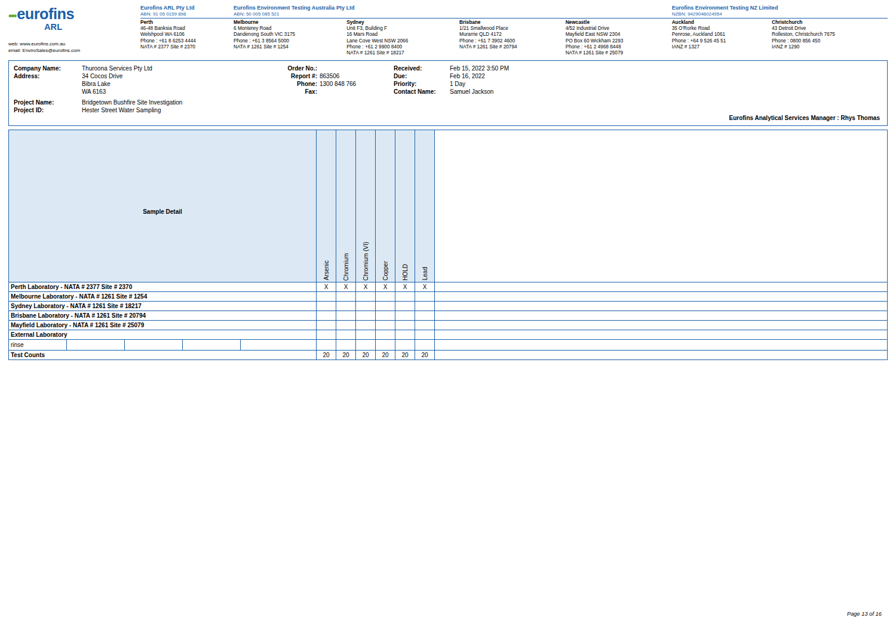| ••• eurofins ARL web: www.eurofins.com.au email: EnviroSales@eurofins.com | Eurofins ARL Pty Ltd ABN: 91 05 0159 898 | Eurofins Environment Testing Australia Pty Ltd ABN: 50 005 085 521 | Eurofins Environment Testing NZ Limited NZBN: 9429046024954 |
| Perth 46-48 Banksia Road Welshpool WA 6106 Phone : +61 8 6253 4444 NATA # 2377 Site # 2370 | Melbourne 6 Monterey Road Dandenong South VIC 3175 Phone : +61 3 8564 5000 NATA # 1261 Site # 1254 | Sydney Unit F3, Building F 16 Mars Road Lane Cove West NSW 2066 Phone : +61 2 9900 8400 NATA # 1261 Site # 18217 | Brisbane 1/21 Smallwood Place Murarrie QLD 4172 Phone : +61 7 3902 4600 NATA # 1261 Site # 20794 | Newcastle 4/52 Industrial Drive Mayfield East NSW 2304 PO Box 60 Wickham 2293 Phone : +61 2 4968 8448 NATA # 1261 Site # 25079 | Auckland 35 O'Rorke Road Penrose, Auckland 1061 Phone : +64 9 526 45 51 IANZ # 1327 | Christchurch 43 Detroit Drive Rolleston, Christchurch 7675 Phone : 0800 856 450 IANZ # 1290 |
| Company Name: | Thuroona Services Pty Ltd | Order No.: | | Received: | Feb 15, 2022 3:50 PM |
| Address: | 34 Cocos Drive | Report #: | 863506 | Due: | Feb 16, 2022 |
| | Bibra Lake | Phone: | 1300 848 766 | Priority: | 1 Day |
| | WA 6163 | Fax: | | Contact Name: | Samuel Jackson |
| Project Name: | Bridgetown Bushfire Site Investigation | |
| Project ID: | Hester Street Water Sampling | |
| Eurofins Analytical Services Manager : Rhys Thomas |
| Sample Detail | Arsenic | Chromium | Chromium (VI) | Copper | HOLD | Lead | |
| Perth Laboratory - NATA # 2377 Site # 2370 | X | X | X | X | X | X | |
| Melbourne Laboratory - NATA # 1261 Site # 1254 | | | | | | | |
| Sydney Laboratory - NATA # 1261 Site # 18217 | | | | | | | |
| Brisbane Laboratory - NATA # 1261 Site # 20794 | | | | | | | |
| Mayfield Laboratory - NATA # 1261 Site # 25079 | | | | | | | |
| External Laboratory | | | | | | | |
| rinse | | | | | | | | | | | |
| Test Counts | 20 | 20 | 20 | 20 | 20 | 20 | |
Page 13 of 16